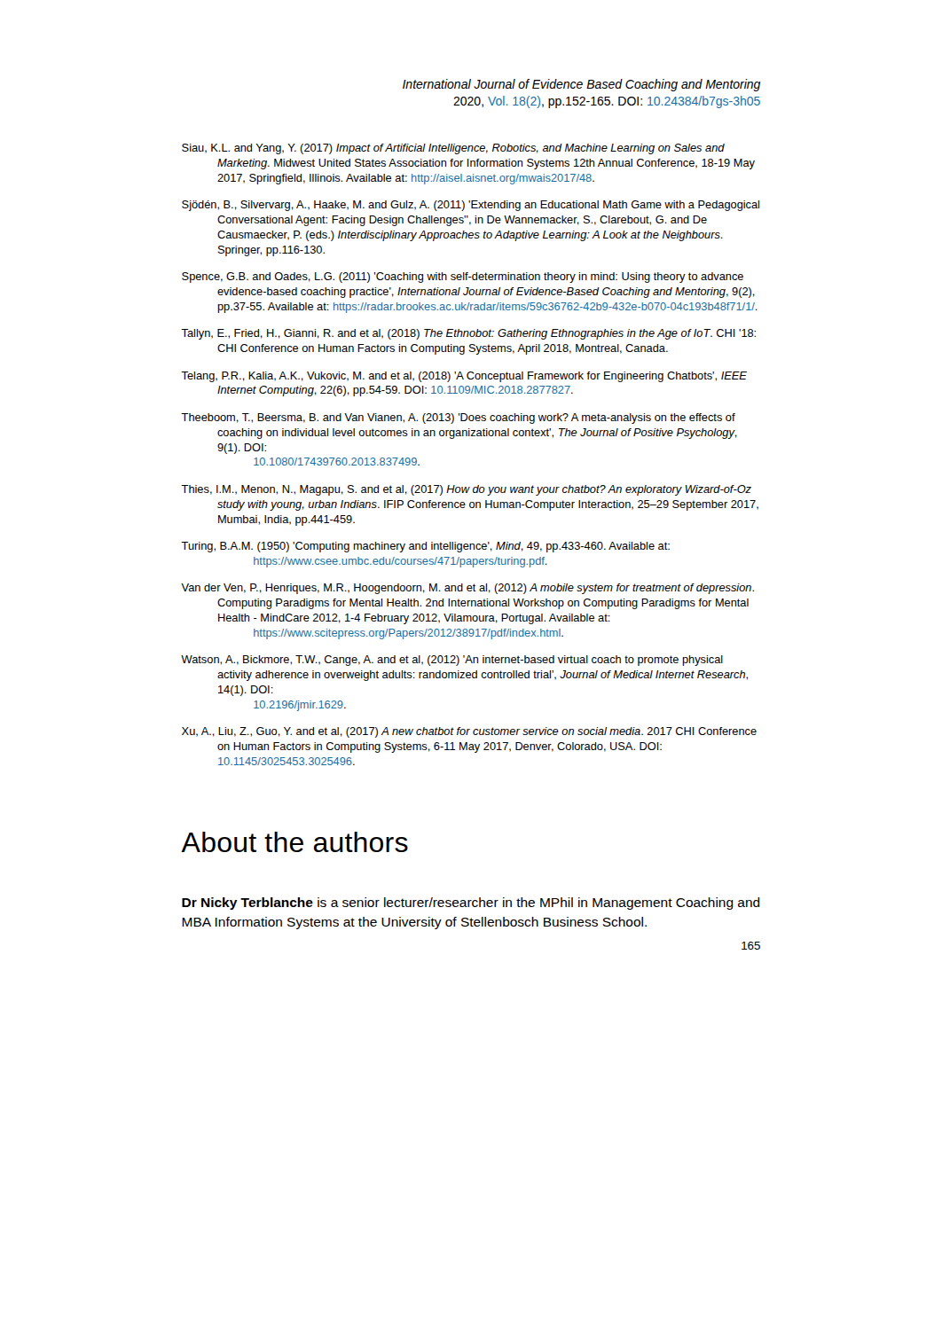International Journal of Evidence Based Coaching and Mentoring
2020, Vol. 18(2), pp.152-165. DOI: 10.24384/b7gs-3h05
Siau, K.L. and Yang, Y. (2017) Impact of Artificial Intelligence, Robotics, and Machine Learning on Sales and Marketing. Midwest United States Association for Information Systems 12th Annual Conference, 18-19 May 2017, Springfield, Illinois. Available at: http://aisel.aisnet.org/mwais2017/48.
Sjödén, B., Silvervarg, A., Haake, M. and Gulz, A. (2011) 'Extending an Educational Math Game with a Pedagogical Conversational Agent: Facing Design Challenges'', in De Wannemacker, S., Clarebout, G. and De Causmaecker, P. (eds.) Interdisciplinary Approaches to Adaptive Learning: A Look at the Neighbours. Springer, pp.116-130.
Spence, G.B. and Oades, L.G. (2011) 'Coaching with self-determination theory in mind: Using theory to advance evidence-based coaching practice', International Journal of Evidence-Based Coaching and Mentoring, 9(2), pp.37-55. Available at: https://radar.brookes.ac.uk/radar/items/59c36762-42b9-432e-b070-04c193b48f71/1/.
Tallyn, E., Fried, H., Gianni, R. and et al, (2018) The Ethnobot: Gathering Ethnographies in the Age of IoT. CHI '18: CHI Conference on Human Factors in Computing Systems, April 2018, Montreal, Canada.
Telang, P.R., Kalia, A.K., Vukovic, M. and et al, (2018) 'A Conceptual Framework for Engineering Chatbots', IEEE Internet Computing, 22(6), pp.54-59. DOI: 10.1109/MIC.2018.2877827.
Theeboom, T., Beersma, B. and Van Vianen, A. (2013) 'Does coaching work? A meta-analysis on the effects of coaching on individual level outcomes in an organizational context', The Journal of Positive Psychology, 9(1). DOI: 10.1080/17439760.2013.837499.
Thies, I.M., Menon, N., Magapu, S. and et al, (2017) How do you want your chatbot? An exploratory Wizard-of-Oz study with young, urban Indians. IFIP Conference on Human-Computer Interaction, 25–29 September 2017, Mumbai, India, pp.441-459.
Turing, B.A.M. (1950) 'Computing machinery and intelligence', Mind, 49, pp.433-460. Available at: https://www.csee.umbc.edu/courses/471/papers/turing.pdf.
Van der Ven, P., Henriques, M.R., Hoogendoorn, M. and et al, (2012) A mobile system for treatment of depression. Computing Paradigms for Mental Health. 2nd International Workshop on Computing Paradigms for Mental Health - MindCare 2012, 1-4 February 2012, Vilamoura, Portugal. Available at: https://www.scitepress.org/Papers/2012/38917/pdf/index.html.
Watson, A., Bickmore, T.W., Cange, A. and et al, (2012) 'An internet-based virtual coach to promote physical activity adherence in overweight adults: randomized controlled trial', Journal of Medical Internet Research, 14(1). DOI: 10.2196/jmir.1629.
Xu, A., Liu, Z., Guo, Y. and et al, (2017) A new chatbot for customer service on social media. 2017 CHI Conference on Human Factors in Computing Systems, 6-11 May 2017, Denver, Colorado, USA. DOI: 10.1145/3025453.3025496.
About the authors
Dr Nicky Terblanche is a senior lecturer/researcher in the MPhil in Management Coaching and MBA Information Systems at the University of Stellenbosch Business School.
165